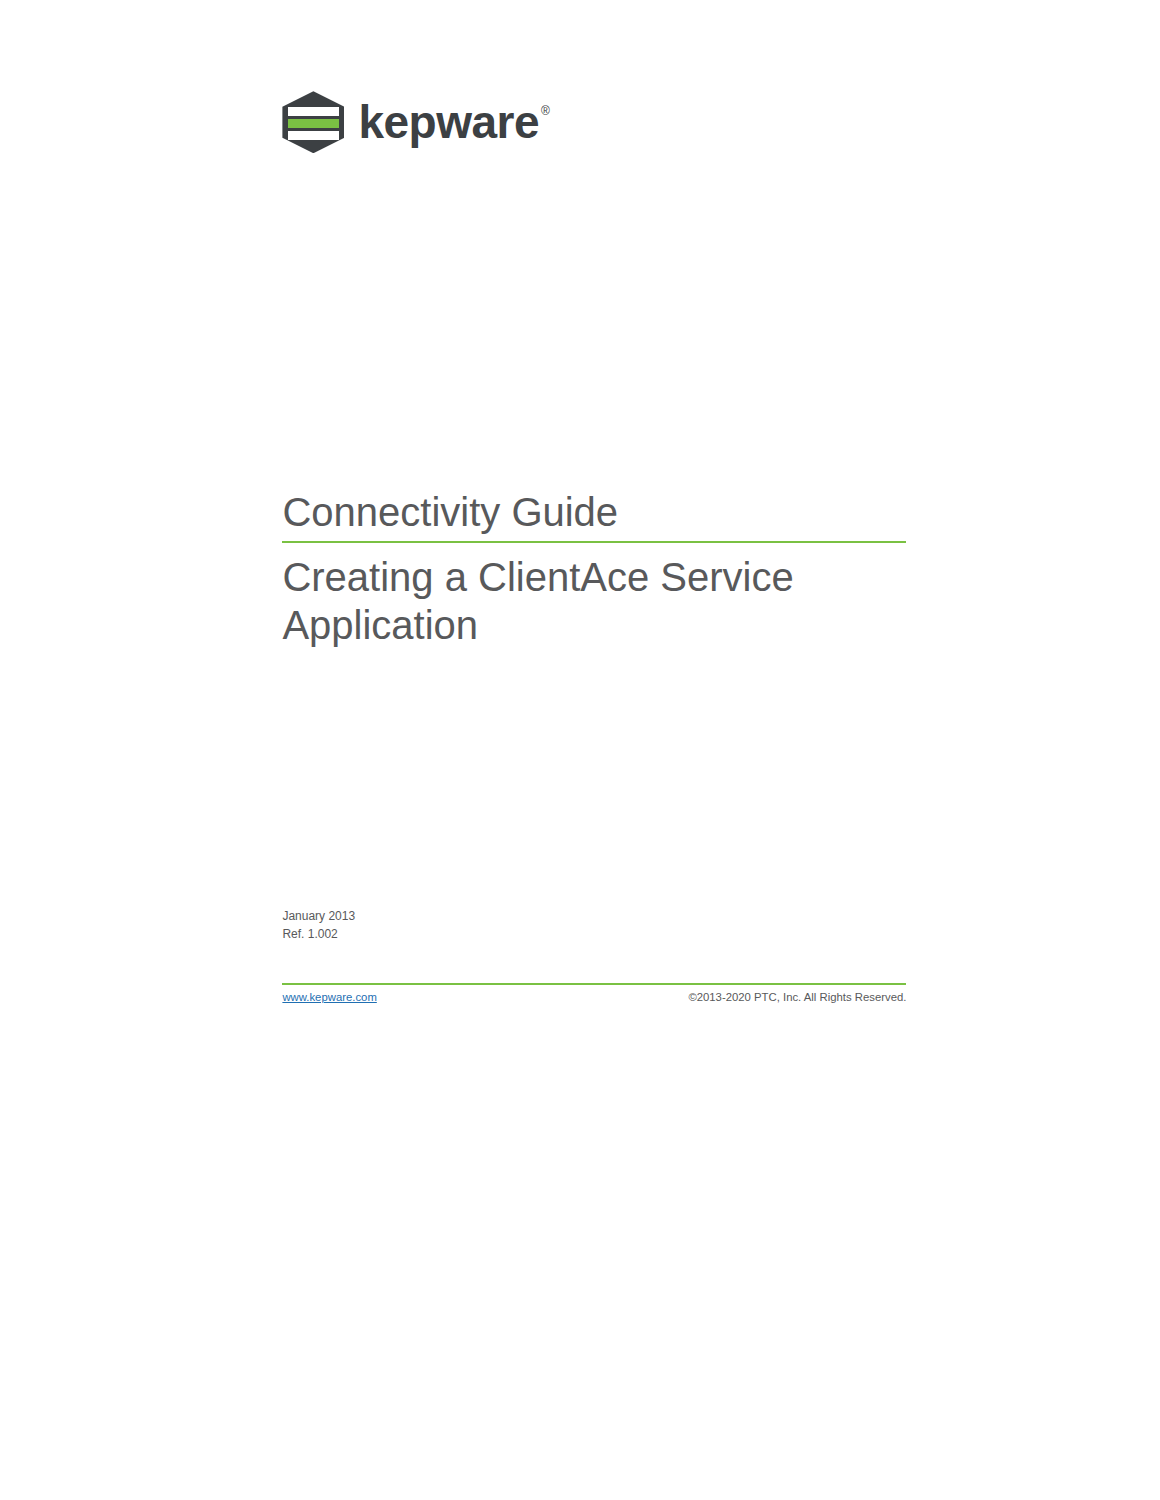kepware®
Connectivity Guide
Creating a ClientAce Service
Application
January 2013
Ref. 1.002
www.kepware.com ©2013-2020 PTC, Inc. All Rights Reserved.